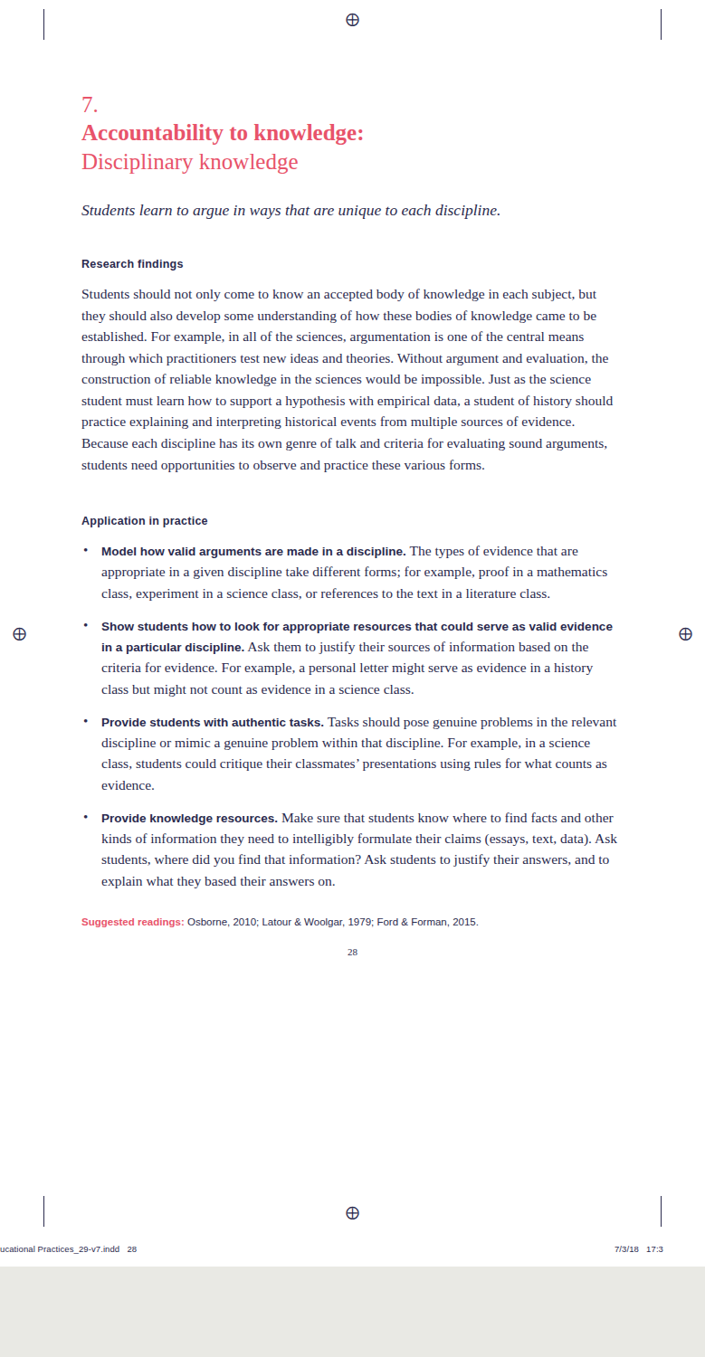⨁ ⨁ ⨁ ⨁
7. Accountability to knowledge: Disciplinary knowledge
Students learn to argue in ways that are unique to each discipline.
Research findings
Students should not only come to know an accepted body of knowledge in each subject, but they should also develop some understanding of how these bodies of knowledge came to be established. For example, in all of the sciences, argumentation is one of the central means through which practitioners test new ideas and theories. Without argument and evaluation, the construction of reliable knowledge in the sciences would be impossible. Just as the science student must learn how to support a hypothesis with empirical data, a student of history should practice explaining and interpreting historical events from multiple sources of evidence. Because each discipline has its own genre of talk and criteria for evaluating sound arguments, students need opportunities to observe and practice these various forms.
Application in practice
Model how valid arguments are made in a discipline. The types of evidence that are appropriate in a given discipline take different forms; for example, proof in a mathematics class, experiment in a science class, or references to the text in a literature class.
Show students how to look for appropriate resources that could serve as valid evidence in a particular discipline. Ask them to justify their sources of information based on the criteria for evidence. For example, a personal letter might serve as evidence in a history class but might not count as evidence in a science class.
Provide students with authentic tasks. Tasks should pose genuine problems in the relevant discipline or mimic a genuine problem within that discipline. For example, in a science class, students could critique their classmates’ presentations using rules for what counts as evidence.
Provide knowledge resources. Make sure that students know where to find facts and other kinds of information they need to intelligibly formulate their claims (essays, text, data). Ask students, where did you find that information? Ask students to justify their answers, and to explain what they based their answers on.
Suggested readings: Osborne, 2010; Latour & Woolgar, 1979; Ford & Forman, 2015.
28
ucational Practices_29-v7.indd 28 7/3/18 17:3